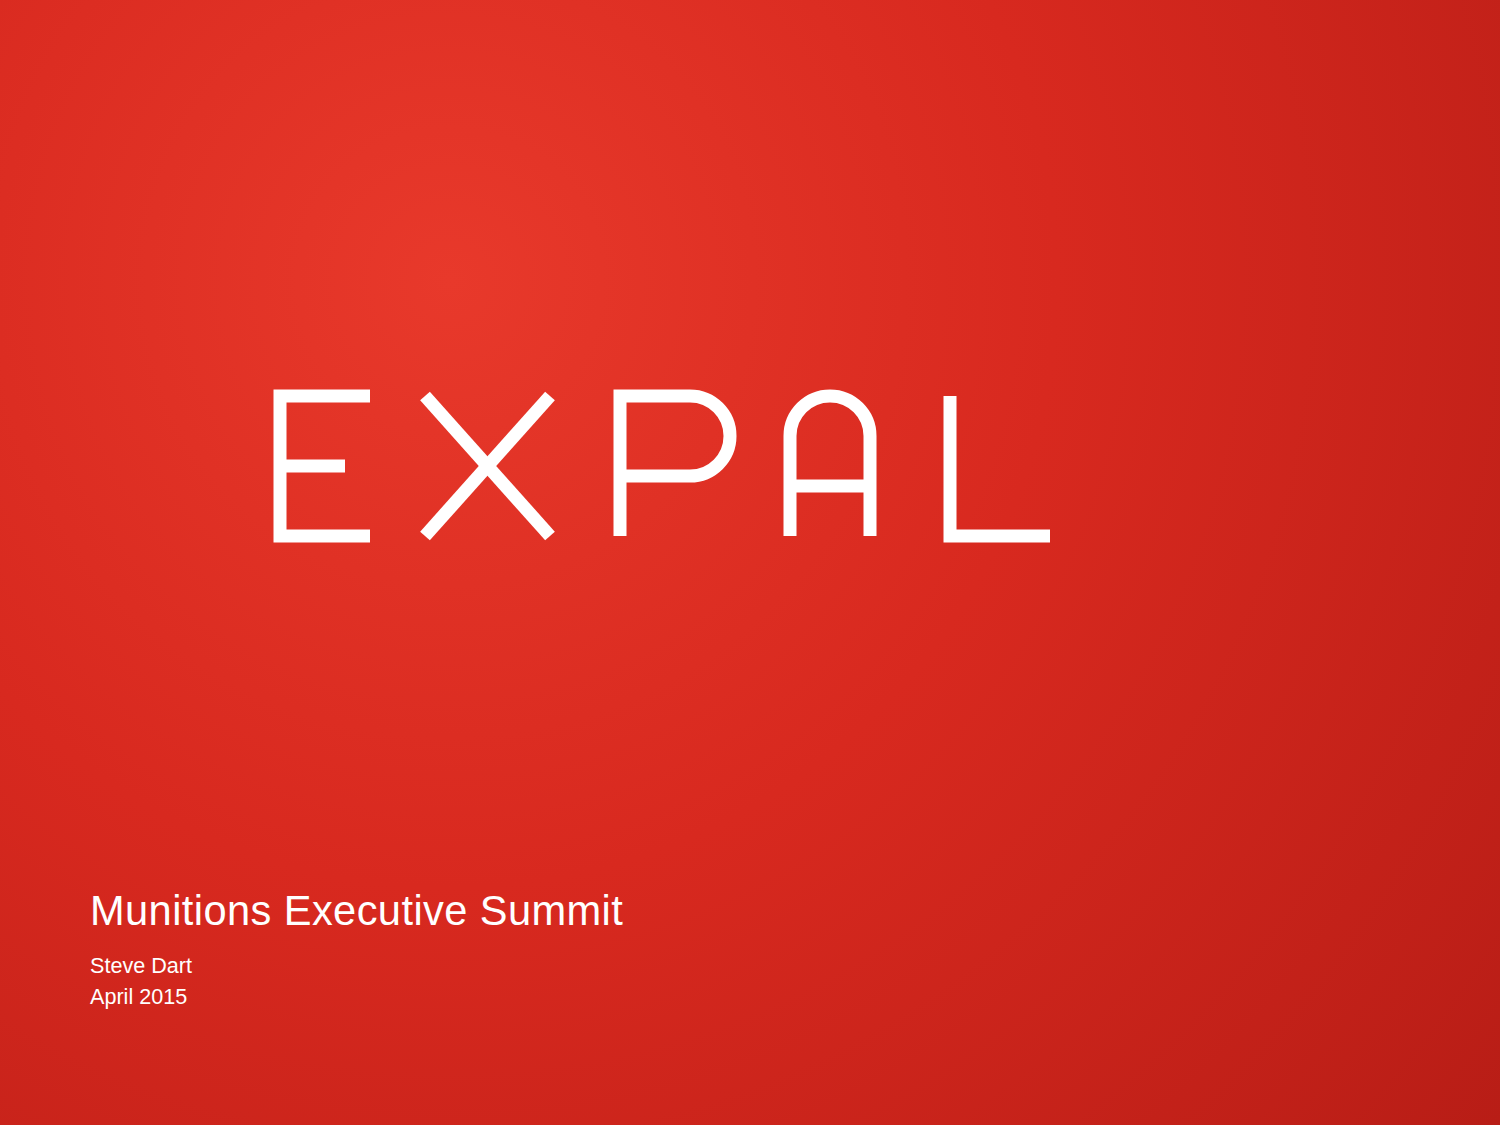EXPAL
Munitions Executive Summit
Steve Dart April 2015